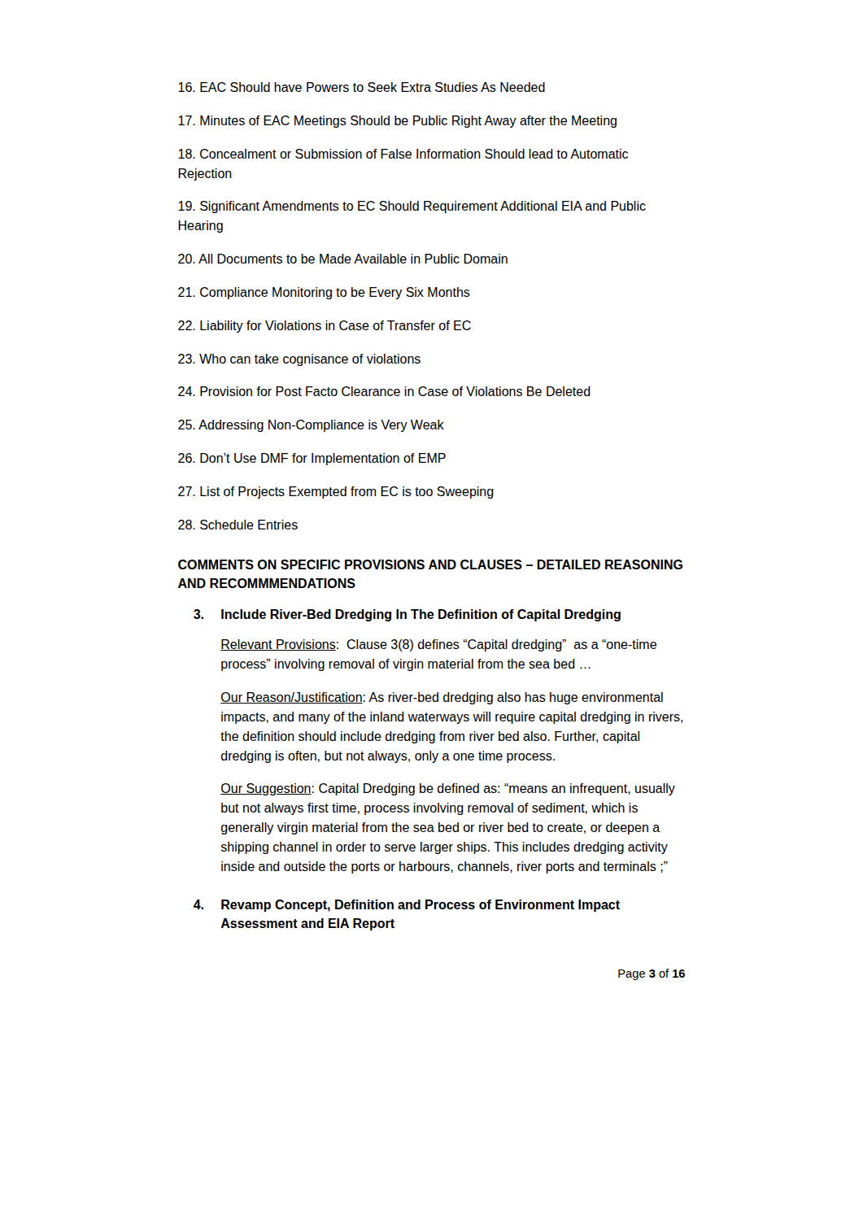16. EAC Should have Powers to Seek Extra Studies As Needed
17. Minutes of EAC Meetings Should be Public Right Away after the Meeting
18. Concealment or Submission of False Information Should lead to Automatic Rejection
19. Significant Amendments to EC Should Requirement Additional EIA and Public Hearing
20. All Documents to be Made Available in Public Domain
21. Compliance Monitoring to be Every Six Months
22. Liability for Violations in Case of Transfer of EC
23. Who can take cognisance of violations
24. Provision for Post Facto Clearance in Case of Violations Be Deleted
25. Addressing Non-Compliance is Very Weak
26. Don’t Use DMF for Implementation of EMP
27. List of Projects Exempted from EC is too Sweeping
28. Schedule Entries
COMMENTS ON SPECIFIC PROVISIONS AND CLAUSES – DETAILED REASONING AND RECOMMMENDATIONS
3. Include River-Bed Dredging In The Definition of Capital Dredging
Relevant Provisions: Clause 3(8) defines “Capital dredging” as a “one-time process” involving removal of virgin material from the sea bed …
Our Reason/Justification: As river-bed dredging also has huge environmental impacts, and many of the inland waterways will require capital dredging in rivers, the definition should include dredging from river bed also. Further, capital dredging is often, but not always, only a one time process.
Our Suggestion: Capital Dredging be defined as: “means an infrequent, usually but not always first time, process involving removal of sediment, which is generally virgin material from the sea bed or river bed to create, or deepen a shipping channel in order to serve larger ships. This includes dredging activity inside and outside the ports or harbours, channels, river ports and terminals ;”
4. Revamp Concept, Definition and Process of Environment Impact Assessment and EIA Report
Page 3 of 16